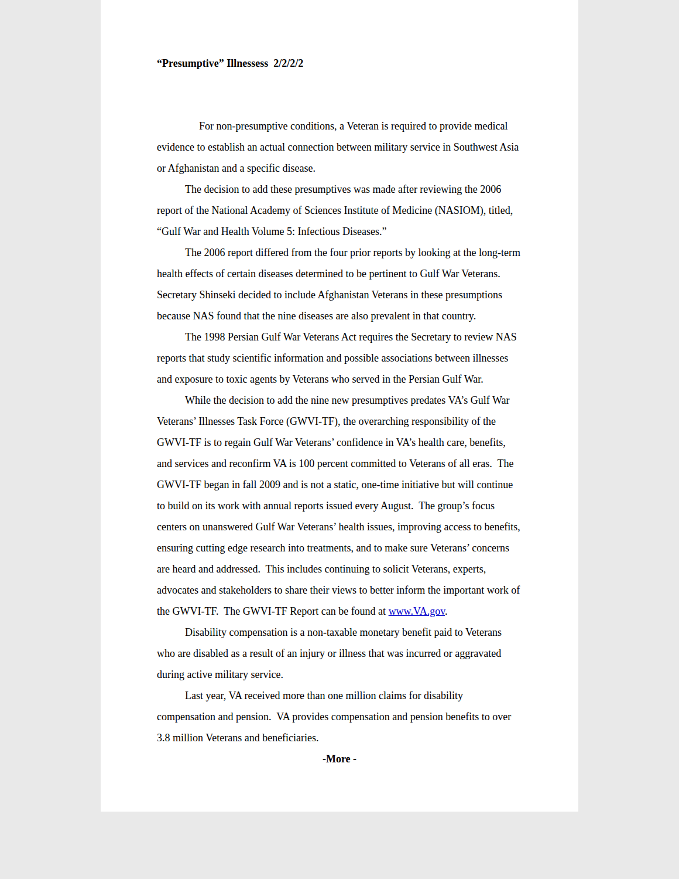“Presumptive” Illnessess 2/2/2/2
For non-presumptive conditions, a Veteran is required to provide medical evidence to establish an actual connection between military service in Southwest Asia or Afghanistan and a specific disease.
The decision to add these presumptives was made after reviewing the 2006 report of the National Academy of Sciences Institute of Medicine (NASIOM), titled, “Gulf War and Health Volume 5: Infectious Diseases.”
The 2006 report differed from the four prior reports by looking at the long-term health effects of certain diseases determined to be pertinent to Gulf War Veterans. Secretary Shinseki decided to include Afghanistan Veterans in these presumptions because NAS found that the nine diseases are also prevalent in that country.
The 1998 Persian Gulf War Veterans Act requires the Secretary to review NAS reports that study scientific information and possible associations between illnesses and exposure to toxic agents by Veterans who served in the Persian Gulf War.
While the decision to add the nine new presumptives predates VA’s Gulf War Veterans’ Illnesses Task Force (GWVI-TF), the overarching responsibility of the GWVI-TF is to regain Gulf War Veterans’ confidence in VA’s health care, benefits, and services and reconfirm VA is 100 percent committed to Veterans of all eras. The GWVI-TF began in fall 2009 and is not a static, one-time initiative but will continue to build on its work with annual reports issued every August. The group’s focus centers on unanswered Gulf War Veterans’ health issues, improving access to benefits, ensuring cutting edge research into treatments, and to make sure Veterans’ concerns are heard and addressed. This includes continuing to solicit Veterans, experts, advocates and stakeholders to share their views to better inform the important work of the GWVI-TF. The GWVI-TF Report can be found at www.VA.gov.
Disability compensation is a non-taxable monetary benefit paid to Veterans who are disabled as a result of an injury or illness that was incurred or aggravated during active military service.
Last year, VA received more than one million claims for disability compensation and pension. VA provides compensation and pension benefits to over 3.8 million Veterans and beneficiaries.
-More -